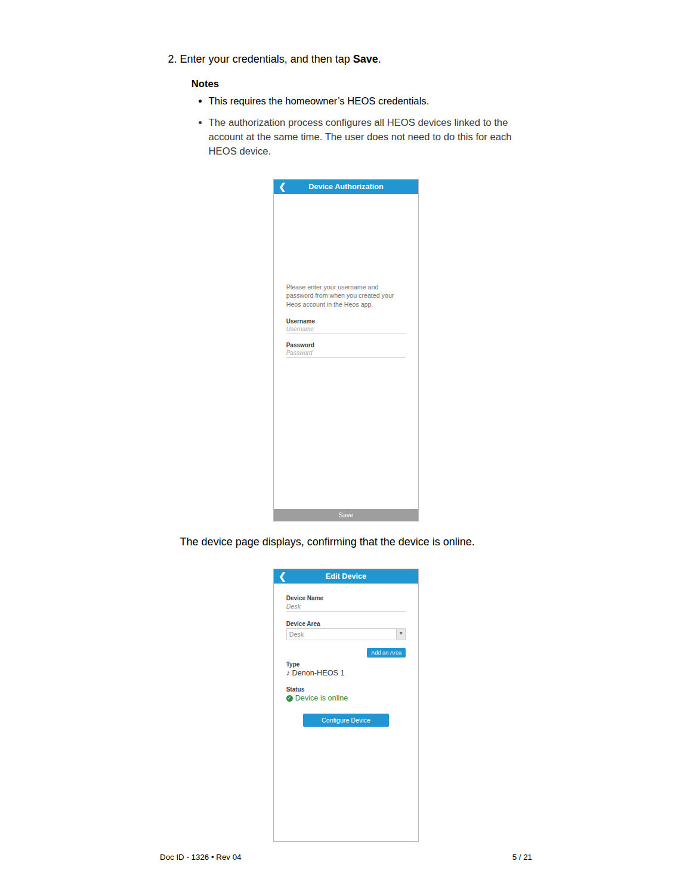Enter your credentials, and then tap Save.
Notes
This requires the homeowner’s HEOS credentials.
The authorization process configures all HEOS devices linked to the account at the same time. The user does not need to do this for each HEOS device.
❮Device Authorization
Please enter your username and password from when you created your Heos account in the Heos app.
Username
Username
Password
Password
Save
The device page displays, confirming that the device is online.
❮Edit Device
Device Name
Desk
Device Area
Desk▼
Add an Area
Type
♪ Denon-HEOS 1
Status
✓Device is online
Configure Device
Doc ID - 1326 • Rev 04 5 / 21